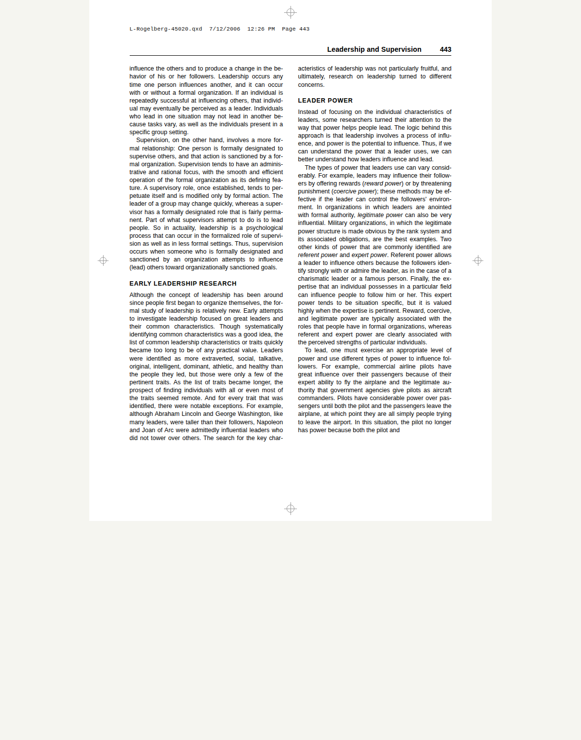L-Rogelberg-45020.qxd 7/12/2006 12:26 PM Page 443
Leadership and Supervision 443
influence the others and to produce a change in the behavior of his or her followers. Leadership occurs any time one person influences another, and it can occur with or without a formal organization. If an individual is repeatedly successful at influencing others, that individual may eventually be perceived as a leader. Individuals who lead in one situation may not lead in another because tasks vary, as well as the individuals present in a specific group setting.
Supervision, on the other hand, involves a more formal relationship: One person is formally designated to supervise others, and that action is sanctioned by a formal organization. Supervision tends to have an administrative and rational focus, with the smooth and efficient operation of the formal organization as its defining feature. A supervisory role, once established, tends to perpetuate itself and is modified only by formal action. The leader of a group may change quickly, whereas a supervisor has a formally designated role that is fairly permanent. Part of what supervisors attempt to do is to lead people. So in actuality, leadership is a psychological process that can occur in the formalized role of supervision as well as in less formal settings. Thus, supervision occurs when someone who is formally designated and sanctioned by an organization attempts to influence (lead) others toward organizationally sanctioned goals.
EARLY LEADERSHIP RESEARCH
Although the concept of leadership has been around since people first began to organize themselves, the formal study of leadership is relatively new. Early attempts to investigate leadership focused on great leaders and their common characteristics. Though systematically identifying common characteristics was a good idea, the list of common leadership characteristics or traits quickly became too long to be of any practical value. Leaders were identified as more extraverted, social, talkative, original, intelligent, dominant, athletic, and healthy than the people they led, but those were only a few of the pertinent traits. As the list of traits became longer, the prospect of finding individuals with all or even most of the traits seemed remote. And for every trait that was identified, there were notable exceptions. For example, although Abraham Lincoln and George Washington, like many leaders, were taller than their followers, Napoleon and Joan of Arc were admittedly influential leaders who did not tower over others. The search for the key characteristics of leadership was not particularly fruitful, and ultimately, research on leadership turned to different concerns.
LEADER POWER
Instead of focusing on the individual characteristics of leaders, some researchers turned their attention to the way that power helps people lead. The logic behind this approach is that leadership involves a process of influence, and power is the potential to influence. Thus, if we can understand the power that a leader uses, we can better understand how leaders influence and lead.
The types of power that leaders use can vary considerably. For example, leaders may influence their followers by offering rewards (reward power) or by threatening punishment (coercive power); these methods may be effective if the leader can control the followers' environment. In organizations in which leaders are anointed with formal authority, legitimate power can also be very influential. Military organizations, in which the legitimate power structure is made obvious by the rank system and its associated obligations, are the best examples. Two other kinds of power that are commonly identified are referent power and expert power. Referent power allows a leader to influence others because the followers identify strongly with or admire the leader, as in the case of a charismatic leader or a famous person. Finally, the expertise that an individual possesses in a particular field can influence people to follow him or her. This expert power tends to be situation specific, but it is valued highly when the expertise is pertinent. Reward, coercive, and legitimate power are typically associated with the roles that people have in formal organizations, whereas referent and expert power are clearly associated with the perceived strengths of particular individuals.
To lead, one must exercise an appropriate level of power and use different types of power to influence followers. For example, commercial airline pilots have great influence over their passengers because of their expert ability to fly the airplane and the legitimate authority that government agencies give pilots as aircraft commanders. Pilots have considerable power over passengers until both the pilot and the passengers leave the airplane, at which point they are all simply people trying to leave the airport. In this situation, the pilot no longer has power because both the pilot and